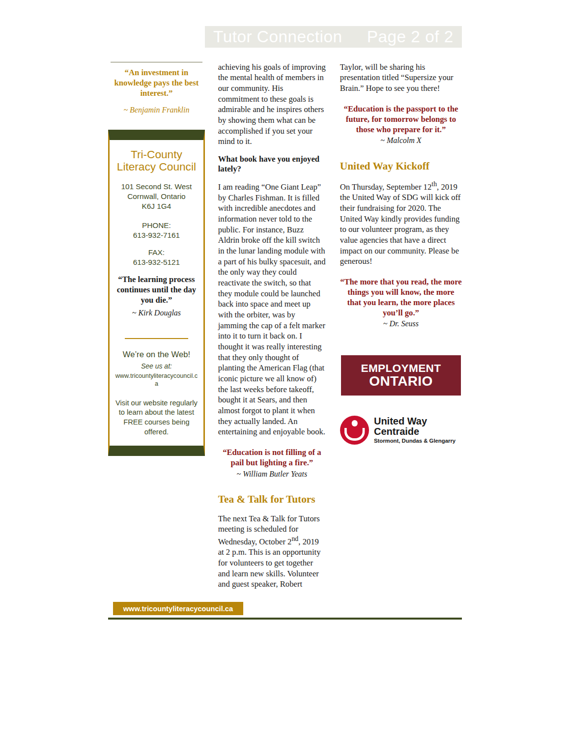Tutor Connection
Page 2 of 2
“An investment in knowledge pays the best interest.”
~ Benjamin Franklin
Tri-County
Literacy Council
101 Second St. West
Cornwall, Ontario
K6J 1G4
PHONE:
613-932-7161
FAX:
613-932-5121
“The learning process continues until the day you die.”
~ Kirk Douglas
We’re on the Web!
See us at:
www.tricountyliteracycouncil.ca
Visit our website regularly to learn about the latest FREE courses being offered.
achieving his goals of improving the mental health of members in our community. His commitment to these goals is admirable and he inspires others by showing them what can be accomplished if you set your mind to it.
What book have you enjoyed lately?
I am reading “One Giant Leap” by Charles Fishman. It is filled with incredible anecdotes and information never told to the public. For instance, Buzz Aldrin broke off the kill switch in the lunar landing module with a part of his bulky spacesuit, and the only way they could reactivate the switch, so that they module could be launched back into space and meet up with the orbiter, was by jamming the cap of a felt marker into it to turn it back on. I thought it was really interesting that they only thought of planting the American Flag (that iconic picture we all know of) the last weeks before takeoff, bought it at Sears, and then almost forgot to plant it when they actually landed. An entertaining and enjoyable book.
“Education is not filling of a pail but lighting a fire.”
~ William Butler Yeats
Tea & Talk for Tutors
The next Tea & Talk for Tutors meeting is scheduled for Wednesday, October 2nd, 2019 at 2 p.m. This is an opportunity for volunteers to get together and learn new skills. Volunteer and guest speaker, Robert
Taylor, will be sharing his presentation titled “Supersize your Brain.” Hope to see you there!
“Education is the passport to the future, for tomorrow belongs to those who prepare for it.”
~ Malcolm X
United Way Kickoff
On Thursday, September 12th, 2019 the United Way of SDG will kick off their fundraising for 2020. The United Way kindly provides funding to our volunteer program, as they value agencies that have a direct impact on our community. Please be generous!
“The more that you read, the more things you will know, the more that you learn, the more places you’ll go.”
~ Dr. Seuss
EMPLOYMENT
ONTARIO
United Way
Centraide
Stormont, Dundas & Glengarry
www.tricountyliteracycouncil.ca